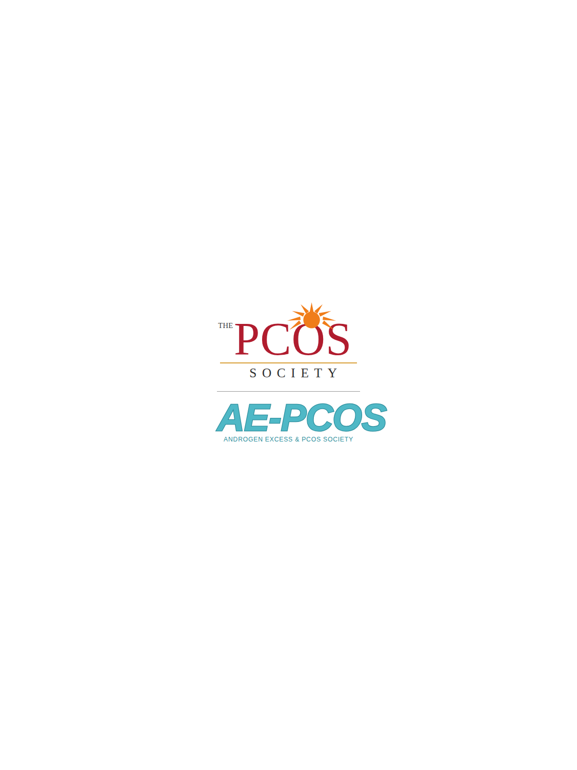THE
PCOS
SOCIETY
AE-PCOS
ANDROGEN EXCESS & PCOS SOCIETY